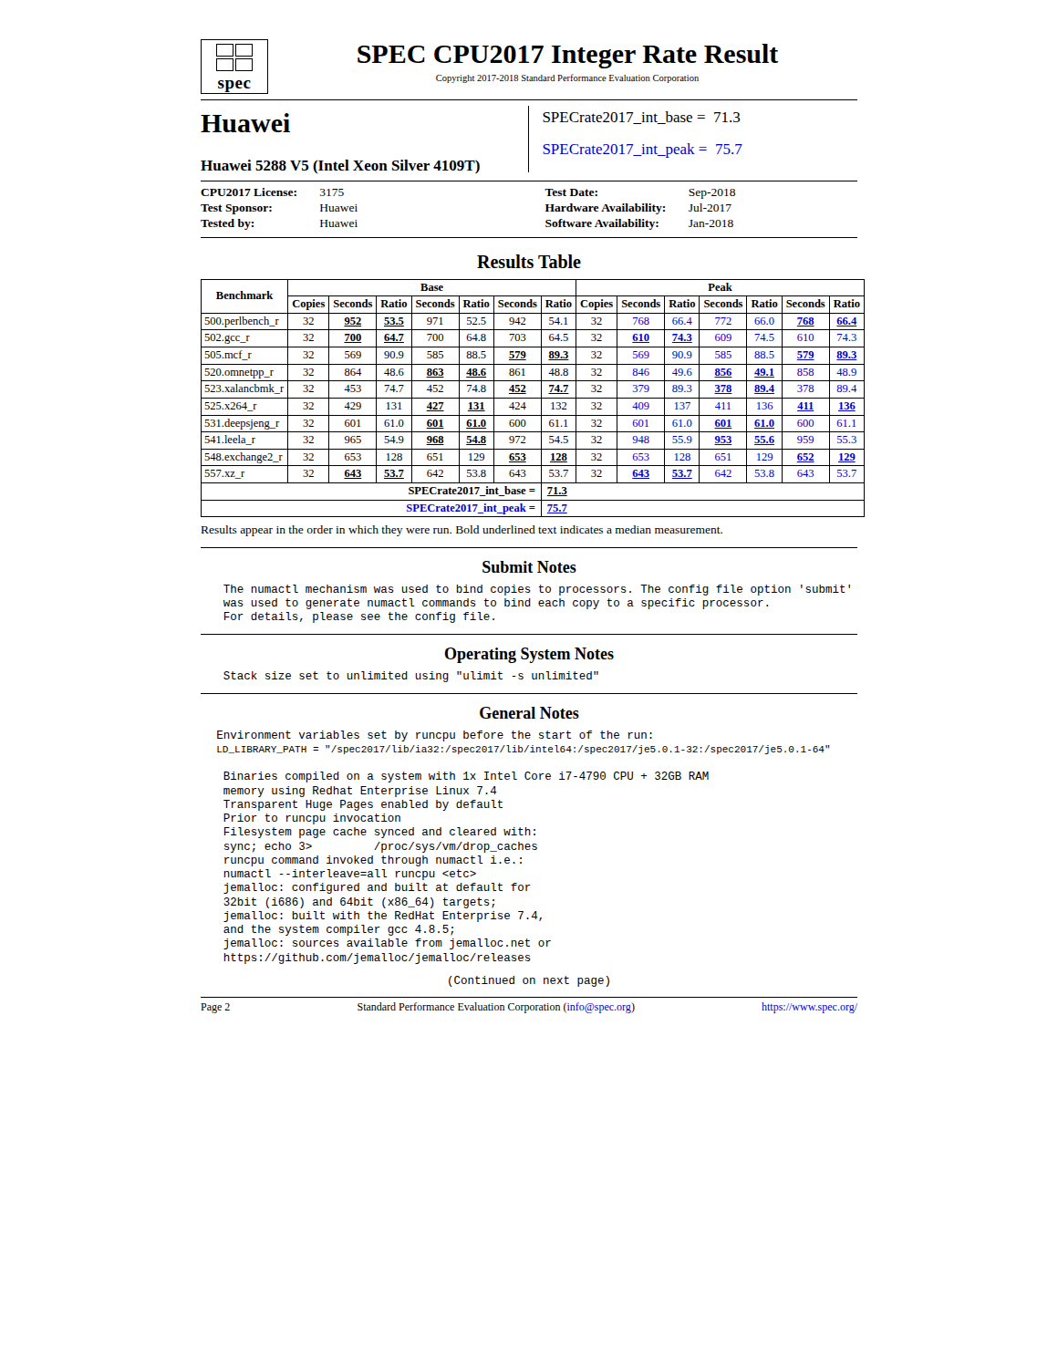spec
SPEC CPU2017 Integer Rate Result
Copyright 2017-2018 Standard Performance Evaluation Corporation
Huawei
Huawei 5288 V5 (Intel Xeon Silver 4109T)
SPECrate2017_int_base = 71.3
SPECrate2017_int_peak = 75.7
CPU2017 License: 3175
Test Sponsor: Huawei
Tested by: Huawei
Test Date: Sep-2018
Hardware Availability: Jul-2017
Software Availability: Jan-2018
Results Table
| Benchmark | Base | Peak |
| --- | --- | --- |
| Copies | Seconds | Ratio | Seconds | Ratio | Seconds | Ratio | Copies | Seconds | Ratio | Seconds | Ratio | Seconds | Ratio |
| 500.perlbench_r | 32 | 952 | 53.5 | 971 | 52.5 | 942 | 54.1 | 32 | 768 | 66.4 | 772 | 66.0 | 768 | 66.4 |
| 502.gcc_r | 32 | 700 | 64.7 | 700 | 64.8 | 703 | 64.5 | 32 | 610 | 74.3 | 609 | 74.5 | 610 | 74.3 |
| 505.mcf_r | 32 | 569 | 90.9 | 585 | 88.5 | 579 | 89.3 | 32 | 569 | 90.9 | 585 | 88.5 | 579 | 89.3 |
| 520.omnetpp_r | 32 | 864 | 48.6 | 863 | 48.6 | 861 | 48.8 | 32 | 846 | 49.6 | 856 | 49.1 | 858 | 48.9 |
| 523.xalancbmk_r | 32 | 453 | 74.7 | 452 | 74.8 | 452 | 74.7 | 32 | 379 | 89.3 | 378 | 89.4 | 378 | 89.4 |
| 525.x264_r | 32 | 429 | 131 | 427 | 131 | 424 | 132 | 32 | 409 | 137 | 411 | 136 | 411 | 136 |
| 531.deepsjeng_r | 32 | 601 | 61.0 | 601 | 61.0 | 600 | 61.1 | 32 | 601 | 61.0 | 601 | 61.0 | 600 | 61.1 |
| 541.leela_r | 32 | 965 | 54.9 | 968 | 54.8 | 972 | 54.5 | 32 | 948 | 55.9 | 953 | 55.6 | 959 | 55.3 |
| 548.exchange2_r | 32 | 653 | 128 | 651 | 129 | 653 | 128 | 32 | 653 | 128 | 651 | 129 | 652 | 129 |
| 557.xz_r | 32 | 643 | 53.7 | 642 | 53.8 | 643 | 53.7 | 32 | 643 | 53.7 | 642 | 53.8 | 643 | 53.7 |
| SPECrate2017_int_base = | 71.3 |
| SPECrate2017_int_peak = | 75.7 |
Results appear in the order in which they were run. Bold underlined text indicates a median measurement.
Submit Notes
 The numactl mechanism was used to bind copies to processors. The config file option 'submit'
 was used to generate numactl commands to bind each copy to a specific processor.
 For details, please see the config file.
Operating System Notes
 Stack size set to unlimited using "ulimit -s unlimited"
General Notes
Environment variables set by runcpu before the start of the run:
LD_LIBRARY_PATH = "/spec2017/lib/ia32:/spec2017/lib/intel64:/spec2017/je5.0.1-32:/spec2017/je5.0.1-64"

 Binaries compiled on a system with 1x Intel Core i7-4790 CPU + 32GB RAM
 memory using Redhat Enterprise Linux 7.4
 Transparent Huge Pages enabled by default
 Prior to runcpu invocation
 Filesystem page cache synced and cleared with:
 sync; echo 3>         /proc/sys/vm/drop_caches
 runcpu command invoked through numactl i.e.:
 numactl --interleave=all runcpu <etc>
 jemalloc: configured and built at default for
 32bit (i686) and 64bit (x86_64) targets;
 jemalloc: built with the RedHat Enterprise 7.4,
 and the system compiler gcc 4.8.5;
 jemalloc: sources available from jemalloc.net or
 https://github.com/jemalloc/jemalloc/releases
(Continued on next page)
Page 2
Standard Performance Evaluation Corporation (info@spec.org)
https://www.spec.org/